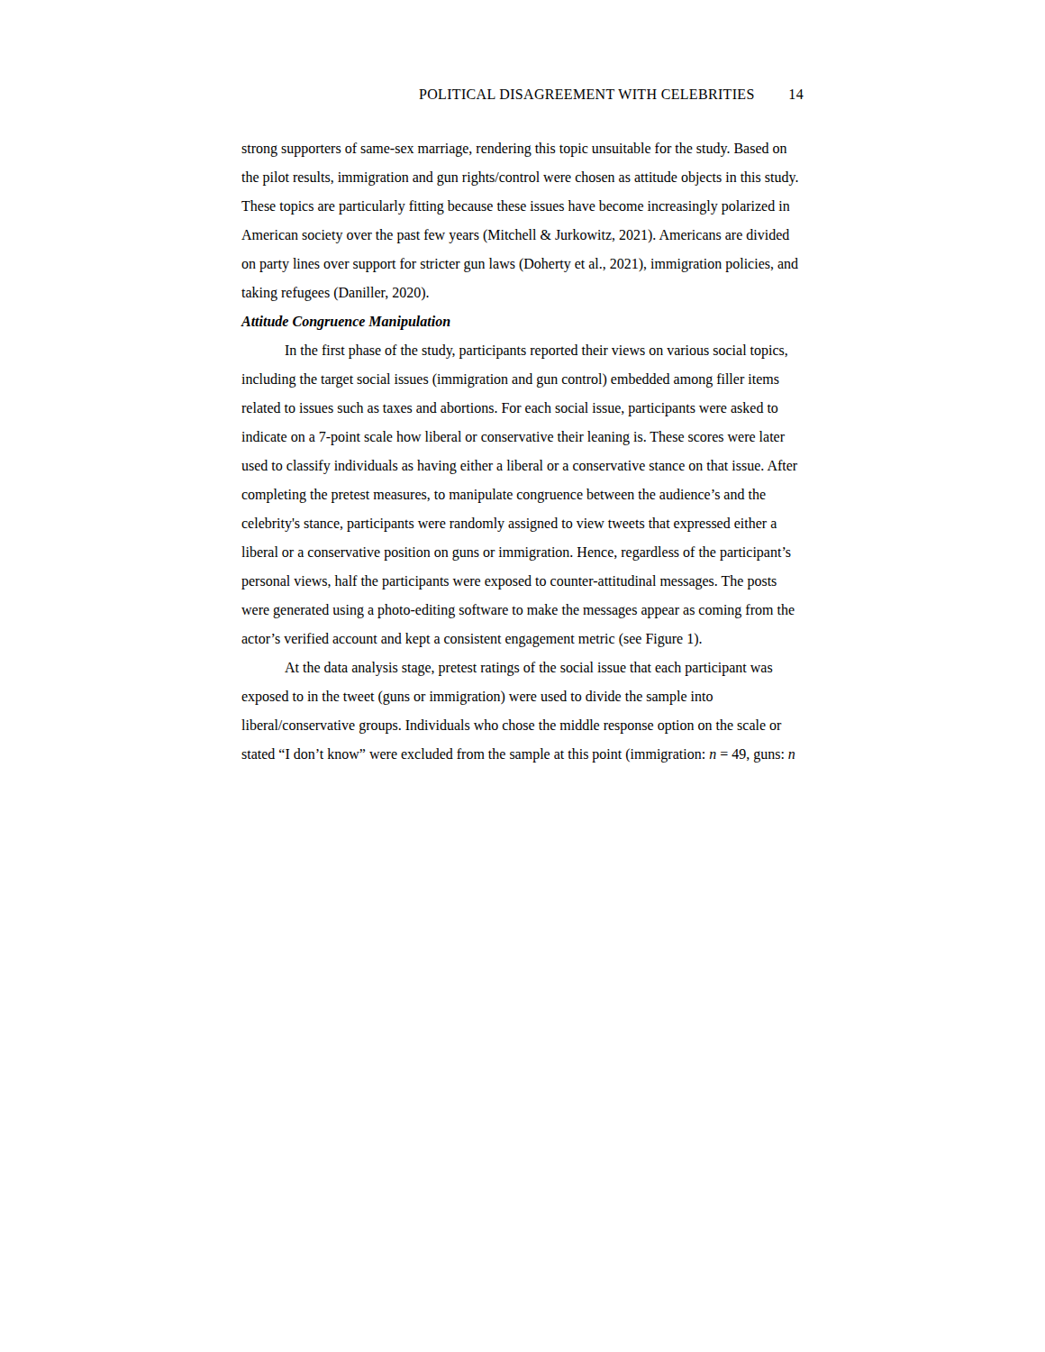Political Disagreement with Celebrities 14
strong supporters of same-sex marriage, rendering this topic unsuitable for the study. Based on the pilot results, immigration and gun rights/control were chosen as attitude objects in this study. These topics are particularly fitting because these issues have become increasingly polarized in American society over the past few years (Mitchell & Jurkowitz, 2021). Americans are divided on party lines over support for stricter gun laws (Doherty et al., 2021), immigration policies, and taking refugees (Daniller, 2020).
Attitude Congruence Manipulation
In the first phase of the study, participants reported their views on various social topics, including the target social issues (immigration and gun control) embedded among filler items related to issues such as taxes and abortions. For each social issue, participants were asked to indicate on a 7-point scale how liberal or conservative their leaning is. These scores were later used to classify individuals as having either a liberal or a conservative stance on that issue. After completing the pretest measures, to manipulate congruence between the audience’s and the celebrity's stance, participants were randomly assigned to view tweets that expressed either a liberal or a conservative position on guns or immigration. Hence, regardless of the participant’s personal views, half the participants were exposed to counter-attitudinal messages. The posts were generated using a photo-editing software to make the messages appear as coming from the actor’s verified account and kept a consistent engagement metric (see Figure 1).
At the data analysis stage, pretest ratings of the social issue that each participant was exposed to in the tweet (guns or immigration) were used to divide the sample into liberal/conservative groups. Individuals who chose the middle response option on the scale or stated “I don’t know” were excluded from the sample at this point (immigration: n = 49, guns: n